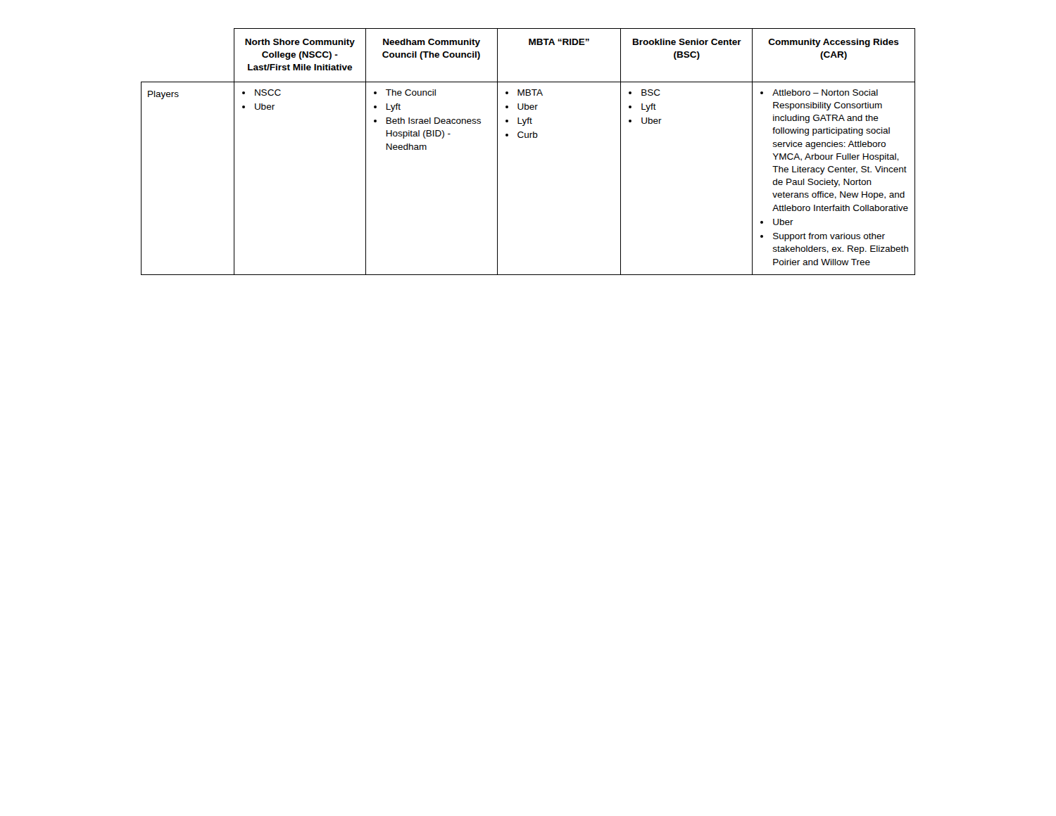| | North Shore Community College (NSCC) - Last/First Mile Initiative | Needham Community Council (The Council) | MBTA “RIDE” | Brookline Senior Center (BSC) | Community Accessing Rides (CAR) |
| --- | --- | --- | --- | --- | --- |
| Players | NSCC Uber | The Council Lyft Beth Israel Deaconess Hospital (BID) - Needham | MBTA Uber Lyft Curb | BSC Lyft Uber | Attleboro – Norton Social Responsibility Consortium including GATRA and the following participating social service agencies: Attleboro YMCA, Arbour Fuller Hospital, The Literacy Center, St. Vincent de Paul Society, Norton veterans office, New Hope, and Attleboro Interfaith Collaborative Uber Support from various other stakeholders, ex. Rep. Elizabeth Poirier and Willow Tree |